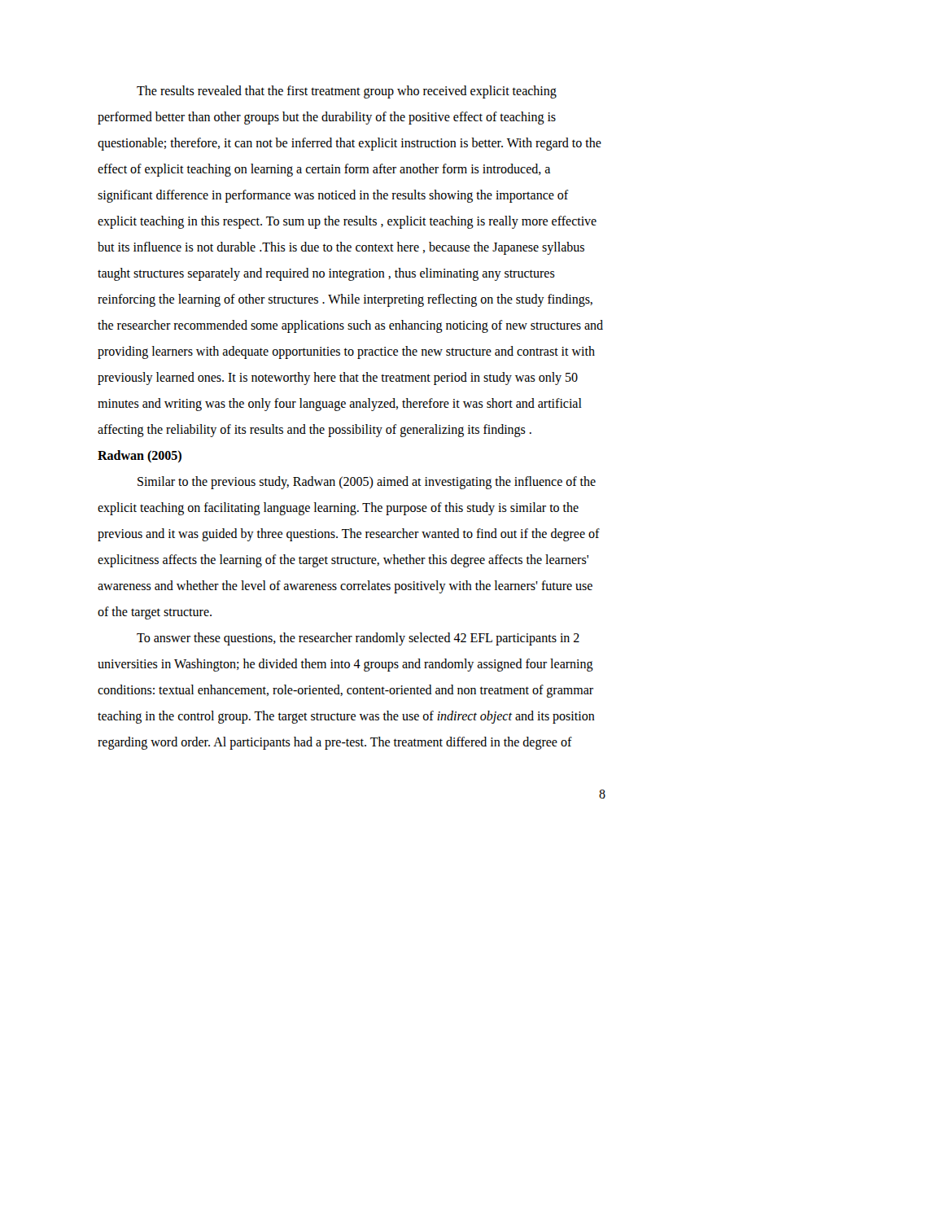The results revealed that the first treatment group who received explicit teaching performed better than other groups but the durability of the positive effect of teaching is questionable; therefore, it can not be inferred that explicit instruction is better. With regard to the effect of explicit teaching on learning a certain form after another form is introduced, a significant difference in performance was noticed in the results showing the importance of explicit teaching in this respect. To sum up the results , explicit teaching is really more effective but its influence is not durable .This is due to the context here , because the Japanese syllabus taught structures separately and required no integration , thus eliminating any structures reinforcing the learning of other structures . While interpreting reflecting on the study findings, the researcher recommended some applications such as enhancing noticing of new structures and providing learners with adequate opportunities to practice the new structure and contrast it with previously learned ones. It is noteworthy here that the treatment period in study was only 50 minutes and writing was the only four language analyzed, therefore it was short and artificial affecting the reliability of its results and the possibility of generalizing its findings .
Radwan (2005)
Similar to the previous study, Radwan (2005) aimed at investigating the influence of the explicit teaching on facilitating language learning. The purpose of this study is similar to the previous and it was guided by three questions. The researcher wanted to find out if the degree of explicitness affects the learning of the target structure, whether this degree affects the learners' awareness and whether the level of awareness correlates positively with the learners' future use of the target structure.
To answer these questions, the researcher randomly selected 42 EFL participants in 2 universities in Washington; he divided them into 4 groups and randomly assigned four learning conditions: textual enhancement, role-oriented, content-oriented and non treatment of grammar teaching in the control group. The target structure was the use of indirect object and its position regarding word order. Al participants had a pre-test. The treatment differed in the degree of
8